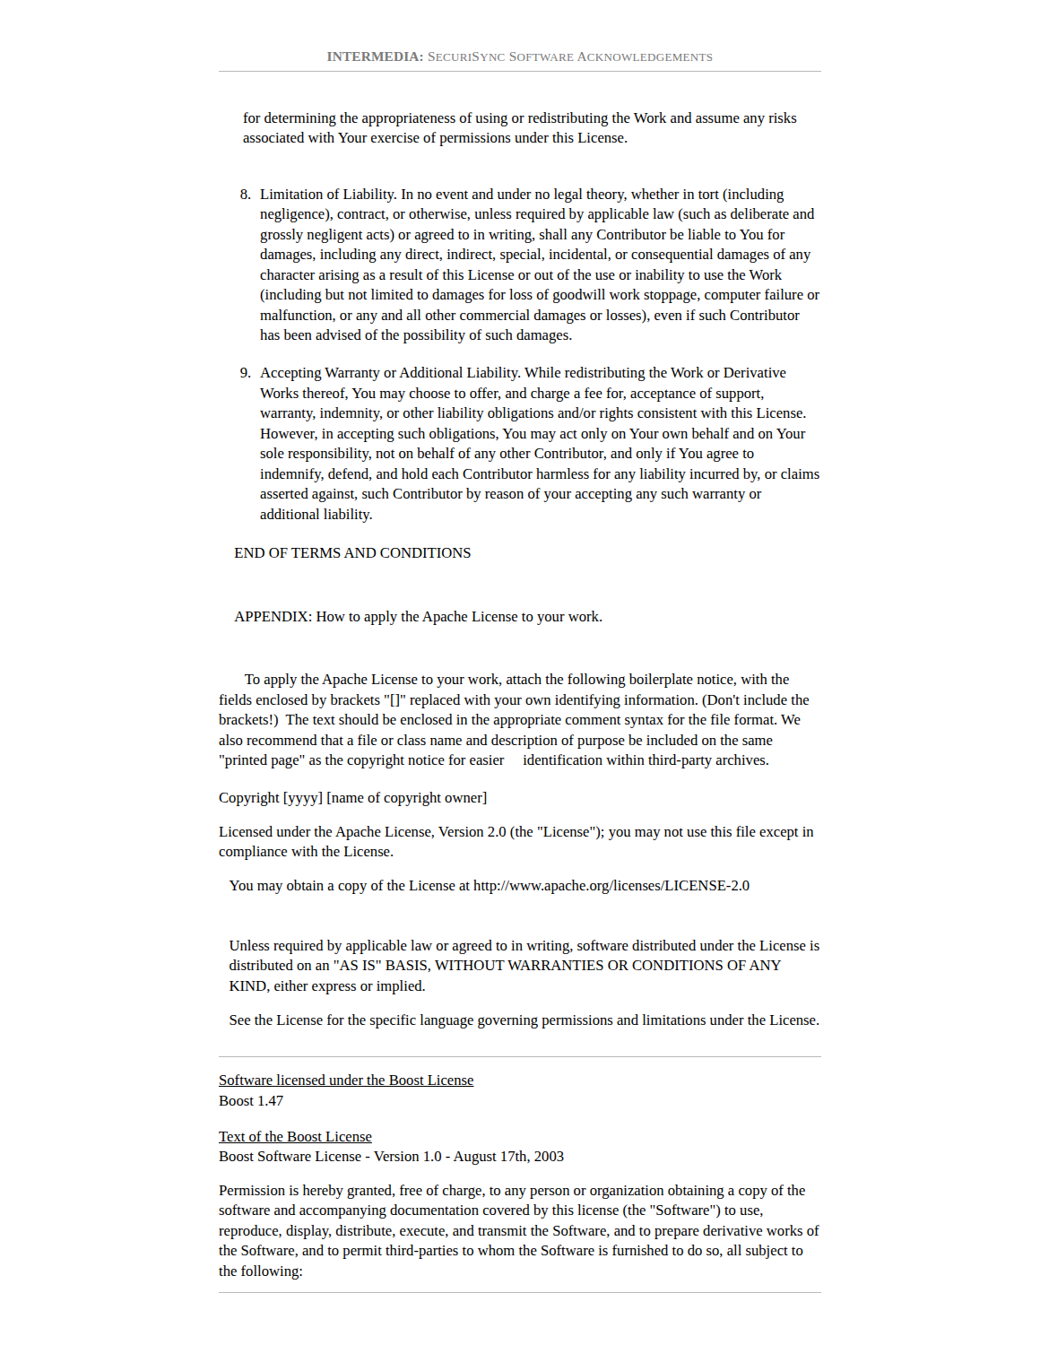INTERMEDIA: SECURISYNC SOFTWARE ACKNOWLEDGEMENTS
for determining the appropriateness of using or redistributing the Work and assume any risks associated with Your exercise of permissions under this License.
Limitation of Liability. In no event and under no legal theory, whether in tort (including negligence), contract, or otherwise, unless required by applicable law (such as deliberate and grossly negligent acts) or agreed to in writing, shall any Contributor be liable to You for damages, including any direct, indirect, special, incidental, or consequential damages of any character arising as a result of this License or out of the use or inability to use the Work (including but not limited to damages for loss of goodwill work stoppage, computer failure or malfunction, or any and all other commercial damages or losses), even if such Contributor has been advised of the possibility of such damages.
Accepting Warranty or Additional Liability. While redistributing the Work or Derivative Works thereof, You may choose to offer, and charge a fee for, acceptance of support, warranty, indemnity, or other liability obligations and/or rights consistent with this License. However, in accepting such obligations, You may act only on Your own behalf and on Your sole responsibility, not on behalf of any other Contributor, and only if You agree to indemnify, defend, and hold each Contributor harmless for any liability incurred by, or claims asserted against, such Contributor by reason of your accepting any such warranty or additional liability.
END OF TERMS AND CONDITIONS
APPENDIX: How to apply the Apache License to your work.
To apply the Apache License to your work, attach the following boilerplate notice, with the fields enclosed by brackets "[]" replaced with your own identifying information. (Don't include the brackets!) The text should be enclosed in the appropriate comment syntax for the file format. We also recommend that a file or class name and description of purpose be included on the same "printed page" as the copyright notice for easier identification within third-party archives.
Copyright [yyyy] [name of copyright owner]
Licensed under the Apache License, Version 2.0 (the "License"); you may not use this file except in compliance with the License.
You may obtain a copy of the License at http://www.apache.org/licenses/LICENSE-2.0
Unless required by applicable law or agreed to in writing, software distributed under the License is distributed on an "AS IS" BASIS, WITHOUT WARRANTIES OR CONDITIONS OF ANY KIND, either express or implied.
See the License for the specific language governing permissions and limitations under the License.
Software licensed under the Boost License
Boost 1.47
Text of the Boost License
Boost Software License - Version 1.0 - August 17th, 2003
Permission is hereby granted, free of charge, to any person or organization obtaining a copy of the software and accompanying documentation covered by this license (the "Software") to use, reproduce, display, distribute, execute, and transmit the Software, and to prepare derivative works of the Software, and to permit third-parties to whom the Software is furnished to do so, all subject to the following: